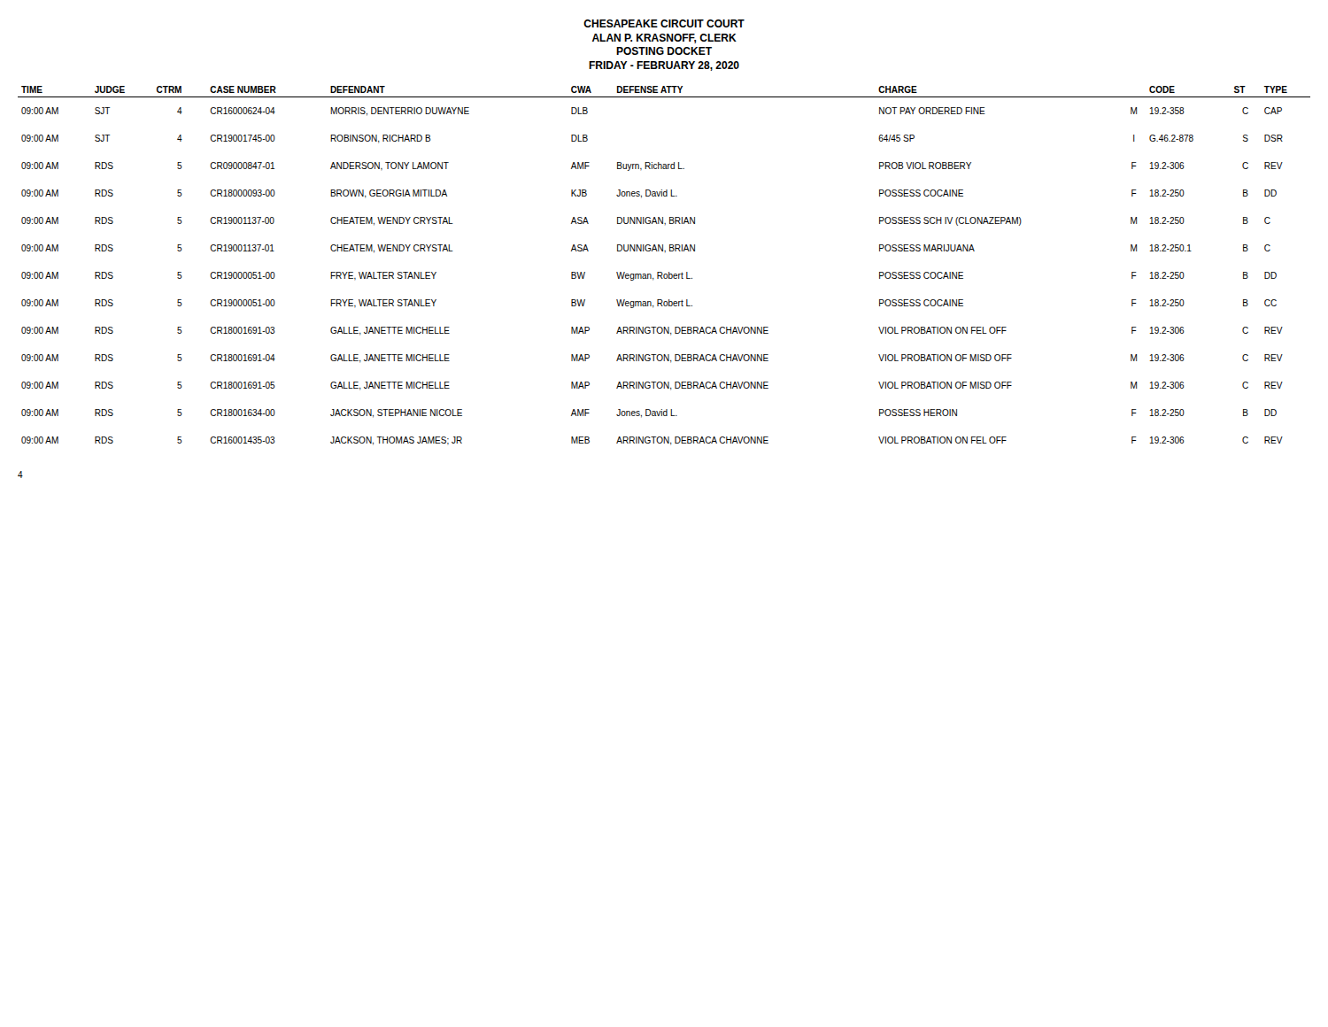CHESAPEAKE CIRCUIT COURT
ALAN P. KRASNOFF, CLERK
POSTING DOCKET
FRIDAY - FEBRUARY 28, 2020
| TIME | JUDGE | CTRM | CASE NUMBER | DEFENDANT | CWA | DEFENSE ATTY | CHARGE | | CODE | ST | TYPE |
| --- | --- | --- | --- | --- | --- | --- | --- | --- | --- | --- | --- |
| 09:00 AM | SJT | 4 | CR16000624-04 | MORRIS, DENTERRIO DUWAYNE | DLB | | NOT PAY ORDERED FINE | M | 19.2-358 | C | CAP |
| 09:00 AM | SJT | 4 | CR19001745-00 | ROBINSON, RICHARD B | DLB | | 64/45 SP | I | G.46.2-878 | S | DSR |
| 09:00 AM | RDS | 5 | CR09000847-01 | ANDERSON, TONY LAMONT | AMF | Buyrn, Richard L. | PROB VIOL ROBBERY | F | 19.2-306 | C | REV |
| 09:00 AM | RDS | 5 | CR18000093-00 | BROWN, GEORGIA MITILDA | KJB | Jones, David L. | POSSESS COCAINE | F | 18.2-250 | B | DD |
| 09:00 AM | RDS | 5 | CR19001137-00 | CHEATEM, WENDY CRYSTAL | ASA | DUNNIGAN, BRIAN | POSSESS SCH IV (CLONAZEPAM) | M | 18.2-250 | B | C |
| 09:00 AM | RDS | 5 | CR19001137-01 | CHEATEM, WENDY CRYSTAL | ASA | DUNNIGAN, BRIAN | POSSESS MARIJUANA | M | 18.2-250.1 | B | C |
| 09:00 AM | RDS | 5 | CR19000051-00 | FRYE, WALTER STANLEY | BW | Wegman, Robert L. | POSSESS COCAINE | F | 18.2-250 | B | DD |
| 09:00 AM | RDS | 5 | CR19000051-00 | FRYE, WALTER STANLEY | BW | Wegman, Robert L. | POSSESS COCAINE | F | 18.2-250 | B | CC |
| 09:00 AM | RDS | 5 | CR18001691-03 | GALLE, JANETTE MICHELLE | MAP | ARRINGTON, DEBRACA CHAVONNE | VIOL PROBATION ON FEL OFF | F | 19.2-306 | C | REV |
| 09:00 AM | RDS | 5 | CR18001691-04 | GALLE, JANETTE MICHELLE | MAP | ARRINGTON, DEBRACA CHAVONNE | VIOL PROBATION OF MISD OFF | M | 19.2-306 | C | REV |
| 09:00 AM | RDS | 5 | CR18001691-05 | GALLE, JANETTE MICHELLE | MAP | ARRINGTON, DEBRACA CHAVONNE | VIOL PROBATION OF MISD OFF | M | 19.2-306 | C | REV |
| 09:00 AM | RDS | 5 | CR18001634-00 | JACKSON, STEPHANIE NICOLE | AMF | Jones, David L. | POSSESS HEROIN | F | 18.2-250 | B | DD |
| 09:00 AM | RDS | 5 | CR16001435-03 | JACKSON, THOMAS JAMES; JR | MEB | ARRINGTON, DEBRACA CHAVONNE | VIOL PROBATION ON FEL OFF | F | 19.2-306 | C | REV |
4